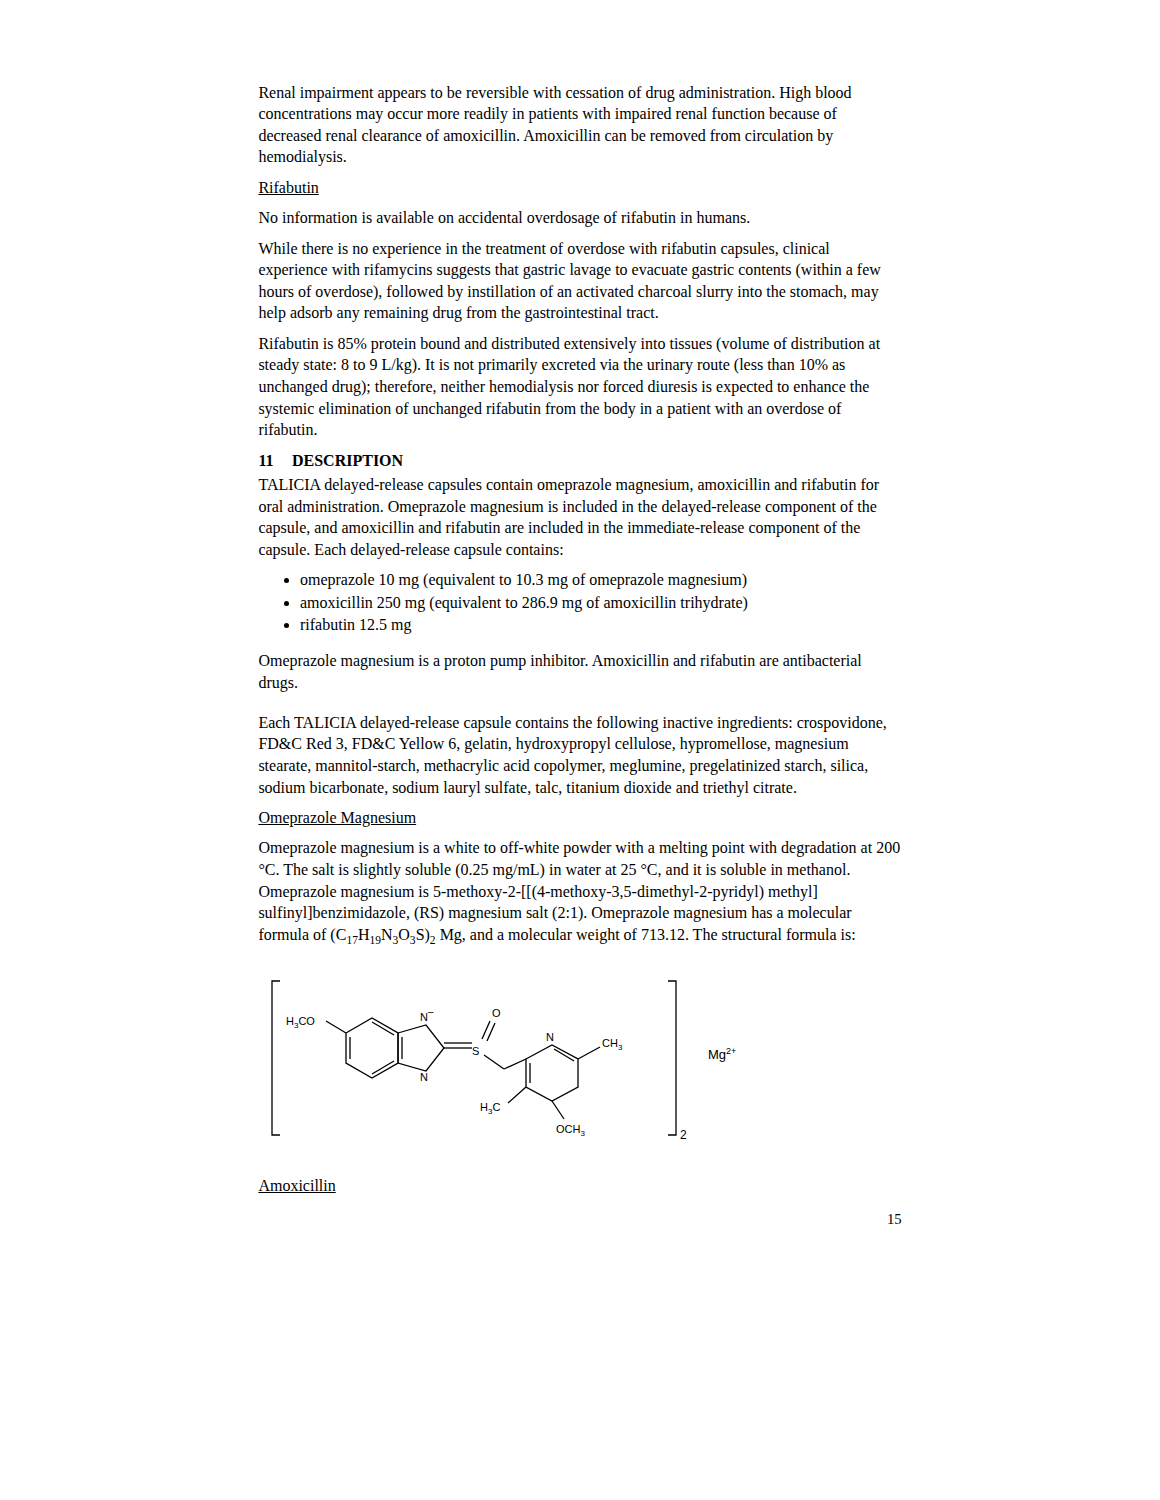Renal impairment appears to be reversible with cessation of drug administration. High blood concentrations may occur more readily in patients with impaired renal function because of decreased renal clearance of amoxicillin. Amoxicillin can be removed from circulation by hemodialysis.
Rifabutin
No information is available on accidental overdosage of rifabutin in humans.
While there is no experience in the treatment of overdose with rifabutin capsules, clinical experience with rifamycins suggests that gastric lavage to evacuate gastric contents (within a few hours of overdose), followed by instillation of an activated charcoal slurry into the stomach, may help adsorb any remaining drug from the gastrointestinal tract.
Rifabutin is 85% protein bound and distributed extensively into tissues (volume of distribution at steady state: 8 to 9 L/kg). It is not primarily excreted via the urinary route (less than 10% as unchanged drug); therefore, neither hemodialysis nor forced diuresis is expected to enhance the systemic elimination of unchanged rifabutin from the body in a patient with an overdose of rifabutin.
11 DESCRIPTION
TALICIA delayed-release capsules contain omeprazole magnesium, amoxicillin and rifabutin for oral administration. Omeprazole magnesium is included in the delayed-release component of the capsule, and amoxicillin and rifabutin are included in the immediate-release component of the capsule. Each delayed-release capsule contains:
omeprazole 10 mg (equivalent to 10.3 mg of omeprazole magnesium)
amoxicillin 250 mg (equivalent to 286.9 mg of amoxicillin trihydrate)
rifabutin 12.5 mg
Omeprazole magnesium is a proton pump inhibitor. Amoxicillin and rifabutin are antibacterial drugs.
Each TALICIA delayed-release capsule contains the following inactive ingredients: crospovidone, FD&C Red 3, FD&C Yellow 6, gelatin, hydroxypropyl cellulose, hypromellose, magnesium stearate, mannitol-starch, methacrylic acid copolymer, meglumine, pregelatinized starch, silica, sodium bicarbonate, sodium lauryl sulfate, talc, titanium dioxide and triethyl citrate.
Omeprazole Magnesium
Omeprazole magnesium is a white to off-white powder with a melting point with degradation at 200 °C. The salt is slightly soluble (0.25 mg/mL) in water at 25 °C, and it is soluble in methanol. Omeprazole magnesium is 5-methoxy-2-[[(4-methoxy-3,5-dimethyl-2-pyridyl) methyl] sulfinyl]benzimidazole, (RS) magnesium salt (2:1). Omeprazole magnesium has a molecular formula of (C17H19N3O3S)2 Mg, and a molecular weight of 713.12. The structural formula is:
H3CO N N – S O N CH3 H3C OCH3 2 Mg2+
Amoxicillin
15